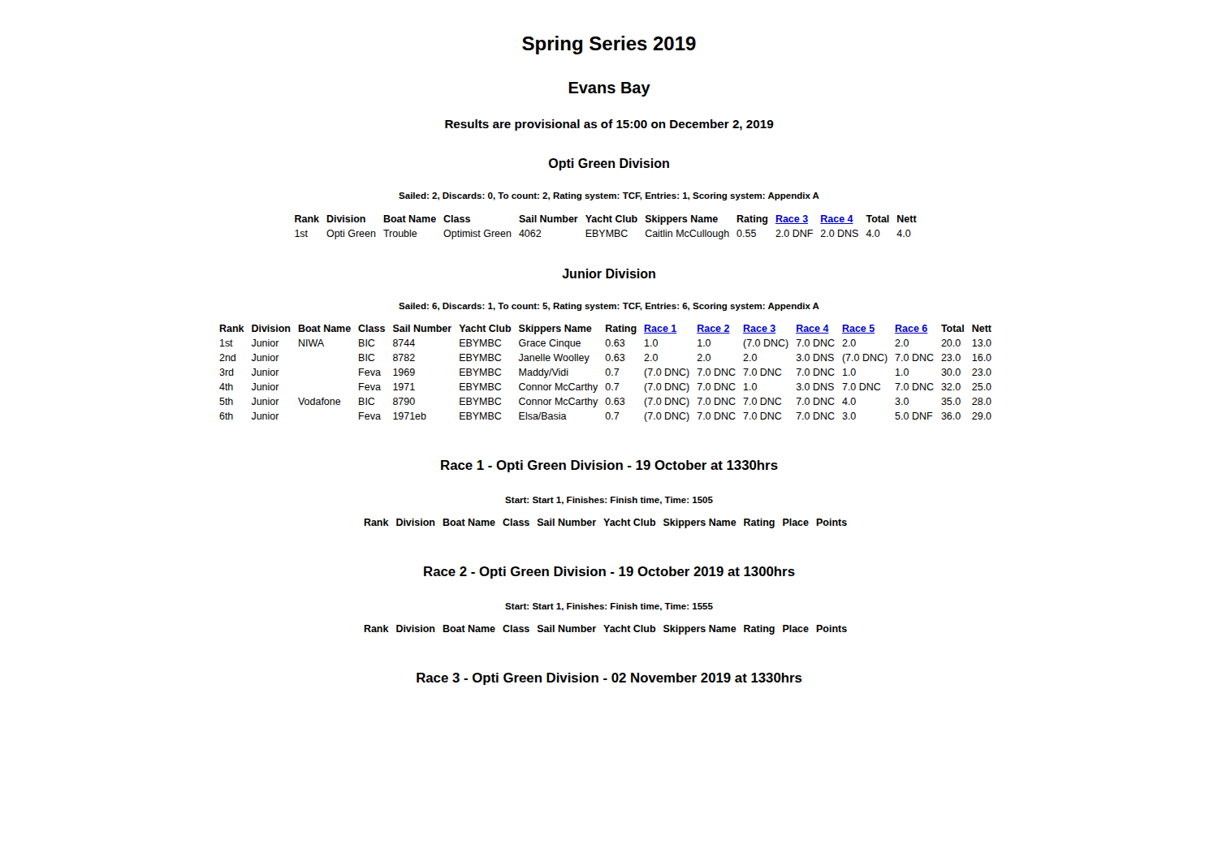Spring Series 2019
Evans Bay
Results are provisional as of 15:00 on December 2, 2019
Opti Green Division
Sailed: 2, Discards: 0, To count: 2, Rating system: TCF, Entries: 1, Scoring system: Appendix A
| Rank | Division | Boat Name | Class | Sail Number | Yacht Club | Skippers Name | Rating | Race 3 | Race 4 | Total | Nett |
| --- | --- | --- | --- | --- | --- | --- | --- | --- | --- | --- | --- |
| 1st | Opti Green | Trouble | Optimist Green | 4062 | EBYMBC | Caitlin McCullough | 0.55 | 2.0 DNF | 2.0 DNS | 4.0 | 4.0 |
Junior Division
Sailed: 6, Discards: 1, To count: 5, Rating system: TCF, Entries: 6, Scoring system: Appendix A
| Rank | Division | Boat Name | Class | Sail Number | Yacht Club | Skippers Name | Rating | Race 1 | Race 2 | Race 3 | Race 4 | Race 5 | Race 6 | Total | Nett |
| --- | --- | --- | --- | --- | --- | --- | --- | --- | --- | --- | --- | --- | --- | --- | --- |
| 1st | Junior | NIWA | BIC | 8744 | EBYMBC | Grace Cinque | 0.63 | 1.0 | 1.0 | (7.0 DNC) | 7.0 DNC | 2.0 | 2.0 | 20.0 | 13.0 |
| 2nd | Junior | | BIC | 8782 | EBYMBC | Janelle Woolley | 0.63 | 2.0 | 2.0 | 2.0 | 3.0 DNS | (7.0 DNC) | 7.0 DNC | 23.0 | 16.0 |
| 3rd | Junior | | Feva | 1969 | EBYMBC | Maddy/Vidi | 0.7 | (7.0 DNC) | 7.0 DNC | 7.0 DNC | 7.0 DNC | 1.0 | 1.0 | 30.0 | 23.0 |
| 4th | Junior | | Feva | 1971 | EBYMBC | Connor McCarthy | 0.7 | (7.0 DNC) | 7.0 DNC | 1.0 | 3.0 DNS | 7.0 DNC | 7.0 DNC | 32.0 | 25.0 |
| 5th | Junior | Vodafone | BIC | 8790 | EBYMBC | Connor McCarthy | 0.63 | (7.0 DNC) | 7.0 DNC | 7.0 DNC | 7.0 DNC | 4.0 | 3.0 | 35.0 | 28.0 |
| 6th | Junior | | Feva | 1971eb | EBYMBC | Elsa/Basia | 0.7 | (7.0 DNC) | 7.0 DNC | 7.0 DNC | 7.0 DNC | 3.0 | 5.0 DNF | 36.0 | 29.0 |
Race 1 - Opti Green Division - 19 October at 1330hrs
Start: Start 1, Finishes: Finish time, Time: 1505
| Rank | Division | Boat Name | Class | Sail Number | Yacht Club | Skippers Name | Rating | Place | Points |
| --- | --- | --- | --- | --- | --- | --- | --- | --- | --- |
Race 2 - Opti Green Division - 19 October 2019 at 1300hrs
Start: Start 1, Finishes: Finish time, Time: 1555
| Rank | Division | Boat Name | Class | Sail Number | Yacht Club | Skippers Name | Rating | Place | Points |
| --- | --- | --- | --- | --- | --- | --- | --- | --- | --- |
Race 3 - Opti Green Division - 02 November 2019 at 1330hrs